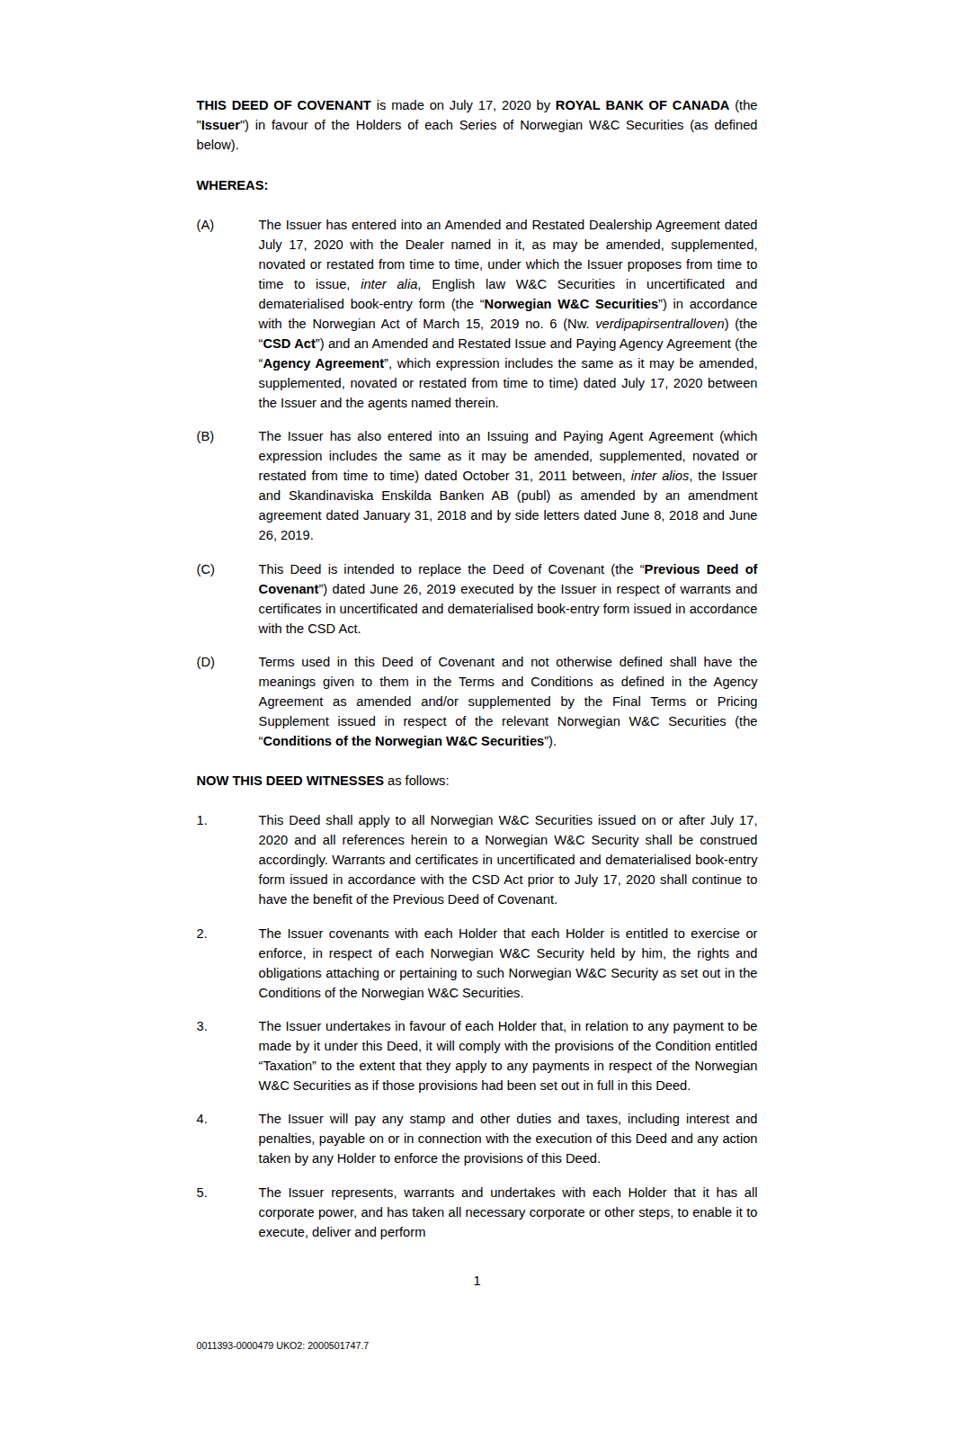THIS DEED OF COVENANT is made on July 17, 2020 by ROYAL BANK OF CANADA (the "Issuer") in favour of the Holders of each Series of Norwegian W&C Securities (as defined below).
WHEREAS:
(A)
The Issuer has entered into an Amended and Restated Dealership Agreement dated July 17, 2020 with the Dealer named in it, as may be amended, supplemented, novated or restated from time to time, under which the Issuer proposes from time to time to issue, inter alia, English law W&C Securities in uncertificated and dematerialised book-entry form (the “Norwegian W&C Securities”) in accordance with the Norwegian Act of March 15, 2019 no. 6 (Nw. verdipapirsentralloven) (the “CSD Act”) and an Amended and Restated Issue and Paying Agency Agreement (the “Agency Agreement”, which expression includes the same as it may be amended, supplemented, novated or restated from time to time) dated July 17, 2020 between the Issuer and the agents named therein.
(B)
The Issuer has also entered into an Issuing and Paying Agent Agreement (which expression includes the same as it may be amended, supplemented, novated or restated from time to time) dated October 31, 2011 between, inter alios, the Issuer and Skandinaviska Enskilda Banken AB (publ) as amended by an amendment agreement dated January 31, 2018 and by side letters dated June 8, 2018 and June 26, 2019.
(C)
This Deed is intended to replace the Deed of Covenant (the “Previous Deed of Covenant”) dated June 26, 2019 executed by the Issuer in respect of warrants and certificates in uncertificated and dematerialised book-entry form issued in accordance with the CSD Act.
(D)
Terms used in this Deed of Covenant and not otherwise defined shall have the meanings given to them in the Terms and Conditions as defined in the Agency Agreement as amended and/or supplemented by the Final Terms or Pricing Supplement issued in respect of the relevant Norwegian W&C Securities (the “Conditions of the Norwegian W&C Securities”).
NOW THIS DEED WITNESSES as follows:
1.
This Deed shall apply to all Norwegian W&C Securities issued on or after July 17, 2020 and all references herein to a Norwegian W&C Security shall be construed accordingly. Warrants and certificates in uncertificated and dematerialised book-entry form issued in accordance with the CSD Act prior to July 17, 2020 shall continue to have the benefit of the Previous Deed of Covenant.
2.
The Issuer covenants with each Holder that each Holder is entitled to exercise or enforce, in respect of each Norwegian W&C Security held by him, the rights and obligations attaching or pertaining to such Norwegian W&C Security as set out in the Conditions of the Norwegian W&C Securities.
3.
The Issuer undertakes in favour of each Holder that, in relation to any payment to be made by it under this Deed, it will comply with the provisions of the Condition entitled “Taxation” to the extent that they apply to any payments in respect of the Norwegian W&C Securities as if those provisions had been set out in full in this Deed.
4.
The Issuer will pay any stamp and other duties and taxes, including interest and penalties, payable on or in connection with the execution of this Deed and any action taken by any Holder to enforce the provisions of this Deed.
5.
The Issuer represents, warrants and undertakes with each Holder that it has all corporate power, and has taken all necessary corporate or other steps, to enable it to execute, deliver and perform
1
0011393-0000479 UKO2: 2000501747.7